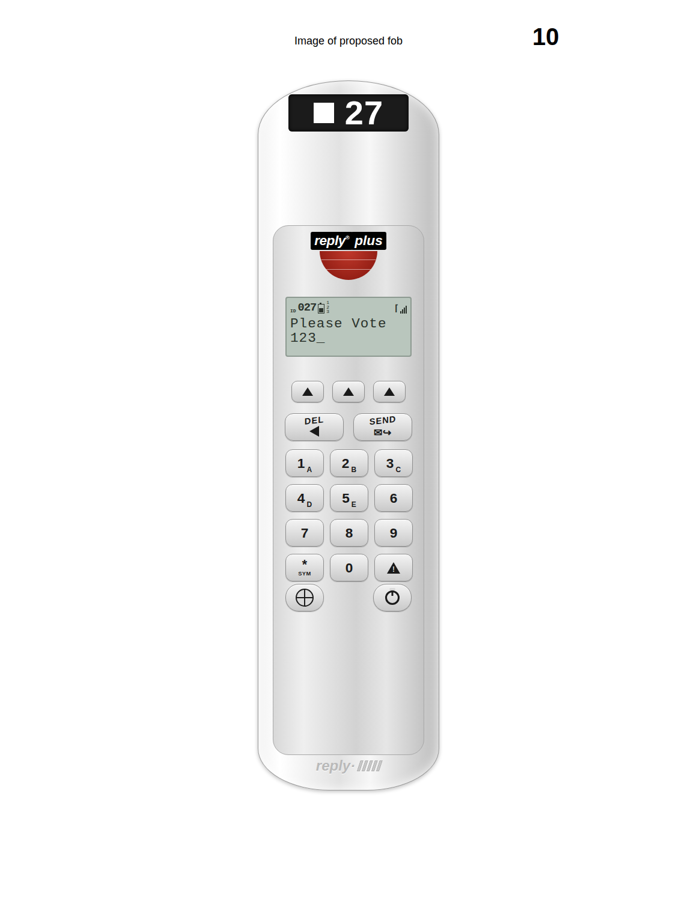Image of proposed fob
10
27
reply®plus
ID 027 1
2
3
⌈
Please Vote
123_
DEL
SEND ✉↪
1 A
2 B
3 C
4 D
5 E
6
7
8
9
*SYM
0
reply·